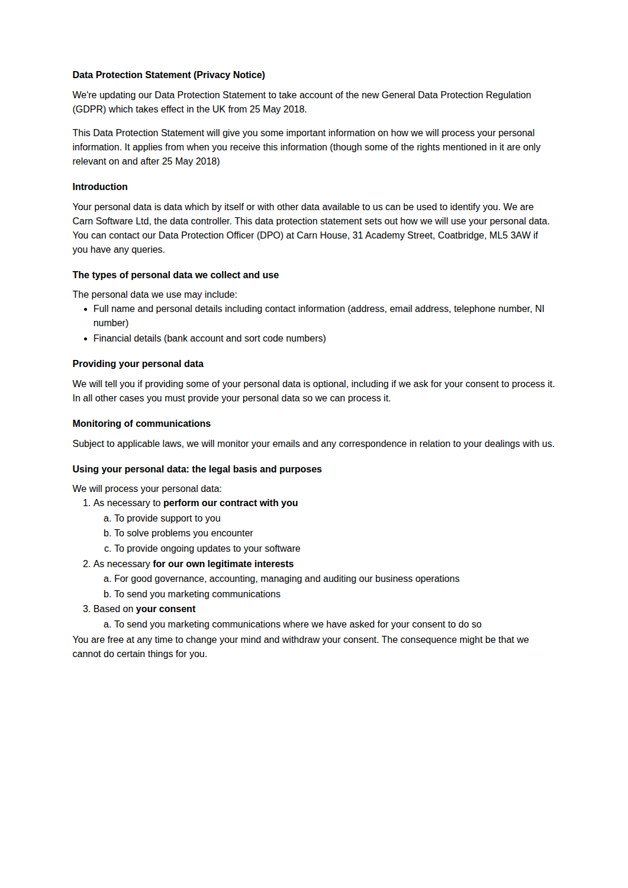Data Protection Statement (Privacy Notice)
We're updating our Data Protection Statement to take account of the new General Data Protection Regulation (GDPR) which takes effect in the UK from 25 May 2018.
This Data Protection Statement will give you some important information on how we will process your personal information. It applies from when you receive this information (though some of the rights mentioned in it are only relevant on and after 25 May 2018)
Introduction
Your personal data is data which by itself or with other data available to us can be used to identify you. We are Carn Software Ltd, the data controller. This data protection statement sets out how we will use your personal data. You can contact our Data Protection Officer (DPO) at Carn House, 31 Academy Street, Coatbridge, ML5 3AW if you have any queries.
The types of personal data we collect and use
The personal data we use may include:
Full name and personal details including contact information (address, email address, telephone number, NI number)
Financial details (bank account and sort code numbers)
Providing your personal data
We will tell you if providing some of your personal data is optional, including if we ask for your consent to process it. In all other cases you must provide your personal data so we can process it.
Monitoring of communications
Subject to applicable laws, we will monitor your emails and any correspondence in relation to your dealings with us.
Using your personal data: the legal basis and purposes
We will process your personal data:
As necessary to perform our contract with you
To provide support to you
To solve problems you encounter
To provide ongoing updates to your software
As necessary for our own legitimate interests
For good governance, accounting, managing and auditing our business operations
To send you marketing communications
Based on your consent
To send you marketing communications where we have asked for your consent to do so
You are free at any time to change your mind and withdraw your consent. The consequence might be that we cannot do certain things for you.